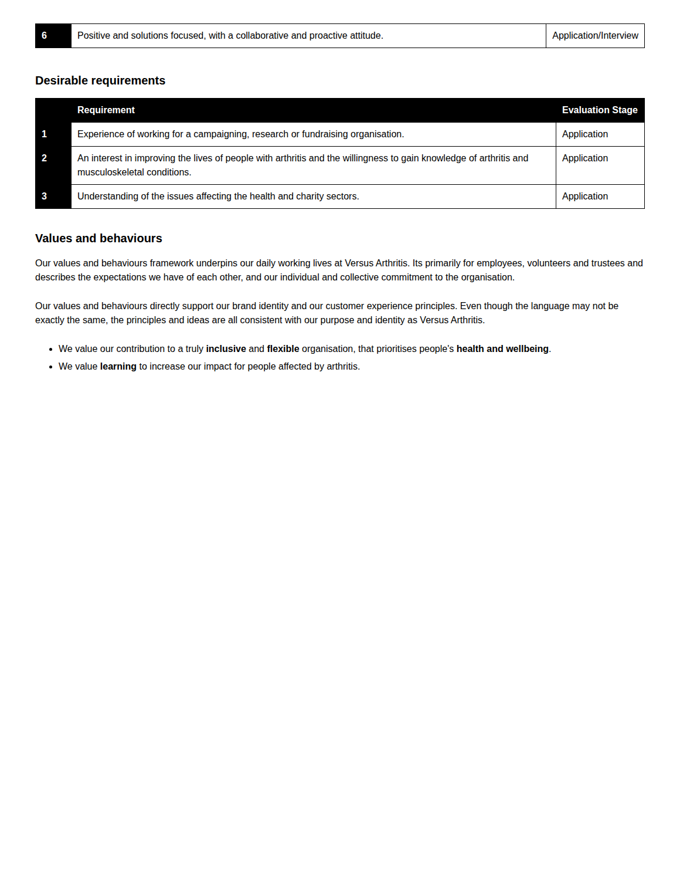| 6 | Positive and solutions focused, with a collaborative and proactive attitude. | Application/Interview |
Desirable requirements
| | Requirement | Evaluation Stage |
| --- | --- | --- |
| 1 | Experience of working for a campaigning, research or fundraising organisation. | Application |
| 2 | An interest in improving the lives of people with arthritis and the willingness to gain knowledge of arthritis and musculoskeletal conditions. | Application |
| 3 | Understanding of the issues affecting the health and charity sectors. | Application |
Values and behaviours
Our values and behaviours framework underpins our daily working lives at Versus Arthritis. Its primarily for employees, volunteers and trustees and describes the expectations we have of each other, and our individual and collective commitment to the organisation.
Our values and behaviours directly support our brand identity and our customer experience principles. Even though the language may not be exactly the same, the principles and ideas are all consistent with our purpose and identity as Versus Arthritis.
We value our contribution to a truly inclusive and flexible organisation, that prioritises people's health and wellbeing.
We value learning to increase our impact for people affected by arthritis.